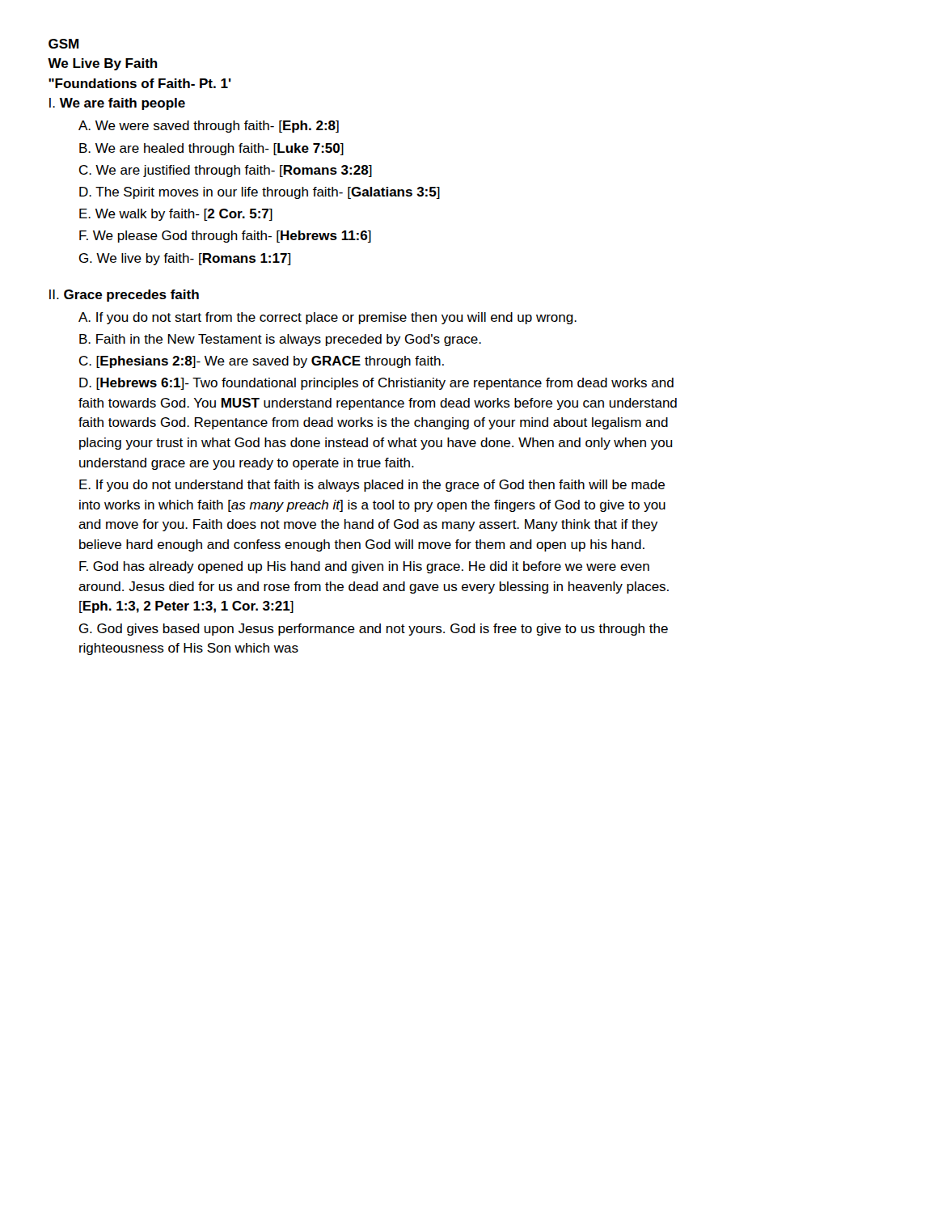GSM
We Live By Faith
"Foundations of Faith- Pt. 1'
I. We are faith people
A. We were saved through faith- [Eph. 2:8]
B. We are healed through faith- [Luke 7:50]
C. We are justified through faith- [Romans 3:28]
D. The Spirit moves in our life through faith- [Galatians 3:5]
E. We walk by faith- [2 Cor. 5:7]
F. We please God through faith- [Hebrews 11:6]
G. We live by faith- [Romans 1:17]
II. Grace precedes faith
A. If you do not start from the correct place or premise then you will end up wrong.
B. Faith in the New Testament is always preceded by God's grace.
C. [Ephesians 2:8]- We are saved by GRACE through faith.
D. [Hebrews 6:1]- Two foundational principles of Christianity are repentance from dead works and faith towards God. You MUST understand repentance from dead works before you can understand faith towards God. Repentance from dead works is the changing of your mind about legalism and placing your trust in what God has done instead of what you have done. When and only when you understand grace are you ready to operate in true faith.
E. If you do not understand that faith is always placed in the grace of God then faith will be made into works in which faith [as many preach it] is a tool to pry open the fingers of God to give to you and move for you. Faith does not move the hand of God as many assert. Many think that if they believe hard enough and confess enough then God will move for them and open up his hand.
F. God has already opened up His hand and given in His grace. He did it before we were even around. Jesus died for us and rose from the dead and gave us every blessing in heavenly places. [Eph. 1:3, 2 Peter 1:3, 1 Cor. 3:21]
G. God gives based upon Jesus performance and not yours. God is free to give to us through the righteousness of His Son which was